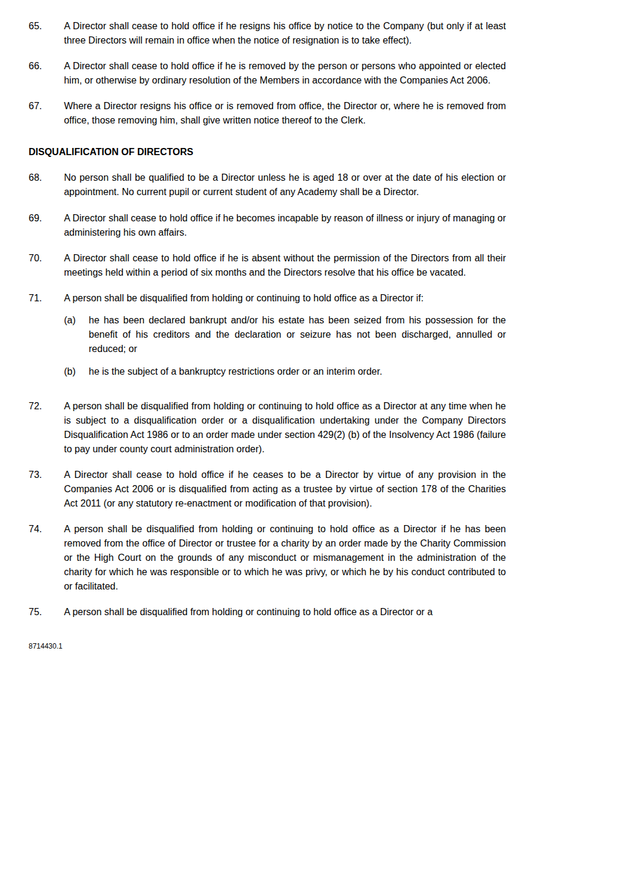65. A Director shall cease to hold office if he resigns his office by notice to the Company (but only if at least three Directors will remain in office when the notice of resignation is to take effect).
66. A Director shall cease to hold office if he is removed by the person or persons who appointed or elected him, or otherwise by ordinary resolution of the Members in accordance with the Companies Act 2006.
67. Where a Director resigns his office or is removed from office, the Director or, where he is removed from office, those removing him, shall give written notice thereof to the Clerk.
Disqualification of Directors
68. No person shall be qualified to be a Director unless he is aged 18 or over at the date of his election or appointment. No current pupil or current student of any Academy shall be a Director.
69. A Director shall cease to hold office if he becomes incapable by reason of illness or injury of managing or administering his own affairs.
70. A Director shall cease to hold office if he is absent without the permission of the Directors from all their meetings held within a period of six months and the Directors resolve that his office be vacated.
71. A person shall be disqualified from holding or continuing to hold office as a Director if:
(a) he has been declared bankrupt and/or his estate has been seized from his possession for the benefit of his creditors and the declaration or seizure has not been discharged, annulled or reduced; or
(b) he is the subject of a bankruptcy restrictions order or an interim order.
72. A person shall be disqualified from holding or continuing to hold office as a Director at any time when he is subject to a disqualification order or a disqualification undertaking under the Company Directors Disqualification Act 1986 or to an order made under section 429(2) (b) of the Insolvency Act 1986 (failure to pay under county court administration order).
73. A Director shall cease to hold office if he ceases to be a Director by virtue of any provision in the Companies Act 2006 or is disqualified from acting as a trustee by virtue of section 178 of the Charities Act 2011 (or any statutory re-enactment or modification of that provision).
74. A person shall be disqualified from holding or continuing to hold office as a Director if he has been removed from the office of Director or trustee for a charity by an order made by the Charity Commission or the High Court on the grounds of any misconduct or mismanagement in the administration of the charity for which he was responsible or to which he was privy, or which he by his conduct contributed to or facilitated.
75. A person shall be disqualified from holding or continuing to hold office as a Director or a
8714430.1